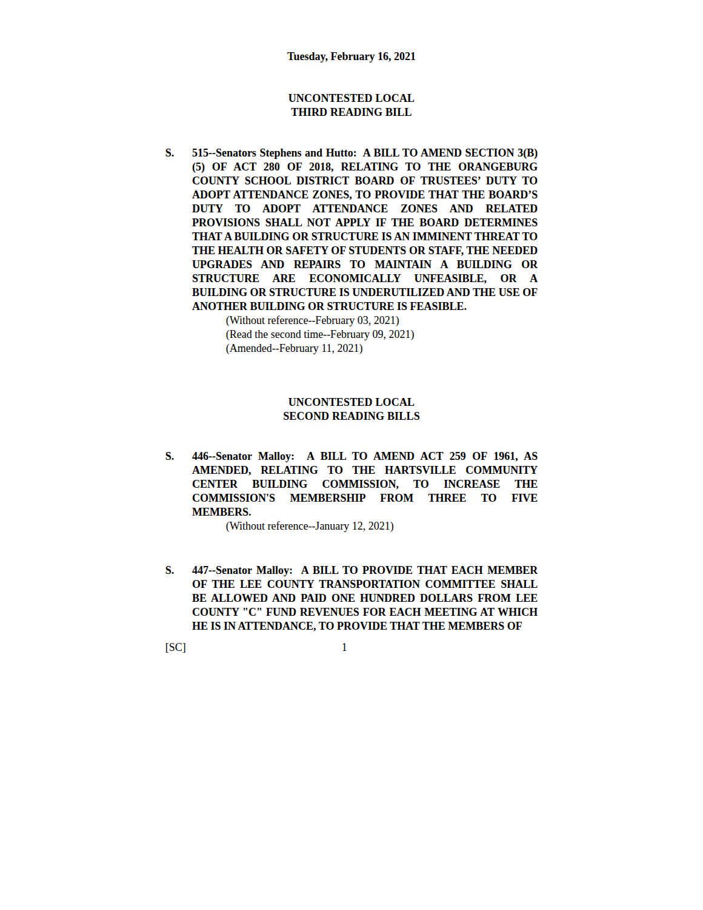Tuesday, February 16, 2021
UNCONTESTED LOCAL THIRD READING BILL
S.
515--Senators Stephens and Hutto: A BILL TO AMEND SECTION 3(B)(5) OF ACT 280 OF 2018, RELATING TO THE ORANGEBURG COUNTY SCHOOL DISTRICT BOARD OF TRUSTEES’ DUTY TO ADOPT ATTENDANCE ZONES, TO PROVIDE THAT THE BOARD’S DUTY TO ADOPT ATTENDANCE ZONES AND RELATED PROVISIONS SHALL NOT APPLY IF THE BOARD DETERMINES THAT A BUILDING OR STRUCTURE IS AN IMMINENT THREAT TO THE HEALTH OR SAFETY OF STUDENTS OR STAFF, THE NEEDED UPGRADES AND REPAIRS TO MAINTAIN A BUILDING OR STRUCTURE ARE ECONOMICALLY UNFEASIBLE, OR A BUILDING OR STRUCTURE IS UNDERUTILIZED AND THE USE OF ANOTHER BUILDING OR STRUCTURE IS FEASIBLE.
(Without reference--February 03, 2021)
(Read the second time--February 09, 2021)
(Amended--February 11, 2021)
UNCONTESTED LOCAL SECOND READING BILLS
S.
446--Senator Malloy: A BILL TO AMEND ACT 259 OF 1961, AS AMENDED, RELATING TO THE HARTSVILLE COMMUNITY CENTER BUILDING COMMISSION, TO INCREASE THE COMMISSION'S MEMBERSHIP FROM THREE TO FIVE MEMBERS.
(Without reference--January 12, 2021)
S.
447--Senator Malloy: A BILL TO PROVIDE THAT EACH MEMBER OF THE LEE COUNTY TRANSPORTATION COMMITTEE SHALL BE ALLOWED AND PAID ONE HUNDRED DOLLARS FROM LEE COUNTY "C" FUND REVENUES FOR EACH MEETING AT WHICH HE IS IN ATTENDANCE, TO PROVIDE THAT THE MEMBERS OF
[SC]
1